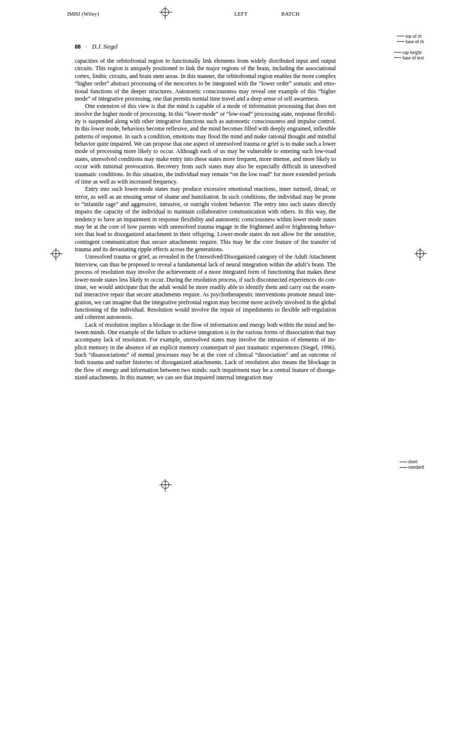IMHJ (Wiley) LEFT BATCH
top of rh
base of rh
cap height
base of text
short
standard
88·D.J. Siegel
capacities of the orbitofrontal region to functionally link elements from widely distributed input and output circuits. This region is uniquely positioned to link the major regions of the brain, including the associational cortex, limbic circuits, and brain stem areas. In this manner, the orbitofrontal region enables the more complex “higher order” abstract processing of the neocortex to be integrated with the “lower order” somatic and emotional functions of the deeper structures. Autonoetic consciousness may reveal one example of this “higher mode” of integrative processing, one that permits mental time travel and a deep sense of self awareness.
One extension of this view is that the mind is capable of a mode of information processing that does not involve the higher mode of processing. In this “lower-mode” or “low-road” processing state, response flexibility is suspended along with other integrative functions such as autonoetic consciousness and impulse control. In this lower mode, behaviors become reflexive, and the mind becomes filled with deeply engrained, inflexible patterns of response. In such a condition, emotions may flood the mind and make rational thought and mindful behavior quite impaired. We can propose that one aspect of unresolved trauma or grief is to make such a lower mode of processing more likely to occur. Although each of us may be vulnerable to entering such low-road states, unresolved conditions may make entry into these states more frequent, more intense, and more likely to occur with minimal provocation. Recovery from such states may also be especially difficult in unresolved traumatic conditions. In this situation, the individual may remain “on the low road” for more extended periods of time as well as with increased frequency.
Entry into such lower-mode states may produce excessive emotional reactions, inner turmoil, dread, or terror, as well as an ensuing sense of shame and humiliation. In such conditions, the individual may be prone to “infantile rage” and aggressive, intrusive, or outright violent behavior. The entry into such states directly impairs the capacity of the individual to maintain collaborative communication with others. In this way, the tendency to have an impairment in response flexibility and autonoetic consciousness within lower mode states may be at the core of how parents with unresolved trauma engage in the frightened and/or frightening behaviors that lead to disorganized attachment in their offspring. Lower-mode states do not allow for the sensitive, contingent communication that secure attachments require. This may be the core feature of the transfer of trauma and its devastating ripple effects across the generations.
Unresolved trauma or grief, as revealed in the Unresolved/Disorganized category of the Adult Attachment Interview, can thus be proposed to reveal a fundamental lack of neural integration within the adult’s brain. The process of resolution may involve the achievement of a more integrated form of functioning that makes these lower-mode states less likely to occur. During the resolution process, if such disconnected experiences do continue, we would anticipate that the adult would be more readily able to identify them and carry out the essential interactive repair that secure attachments require. As psychotherapeutic interventions promote neural integration, we can imagine that the integrative prefrontal region may become more actively involved in the global functioning of the individual. Resolution would involve the repair of impediments to flexible self-regulation and coherent autonoesis.
Lack of resolution implies a blockage in the flow of information and energy both within the mind and between minds. One example of the failure to achieve integration is in the various forms of dissociation that may accompany lack of resolution. For example, unresolved states may involve the intrusion of elements of implicit memory in the absence of an explicit memory counterpart of past traumatic experiences (Siegel, 1996). Such “disassociations” of mental processes may be at the core of clinical “dissociation” and an outcome of both trauma and earlier histories of disorganized attachments. Lack of resolution also means the blockage in the flow of energy and information between two minds: such impairment may be a central feature of disorganized attachments. In this manner, we can see that impaired internal integration may